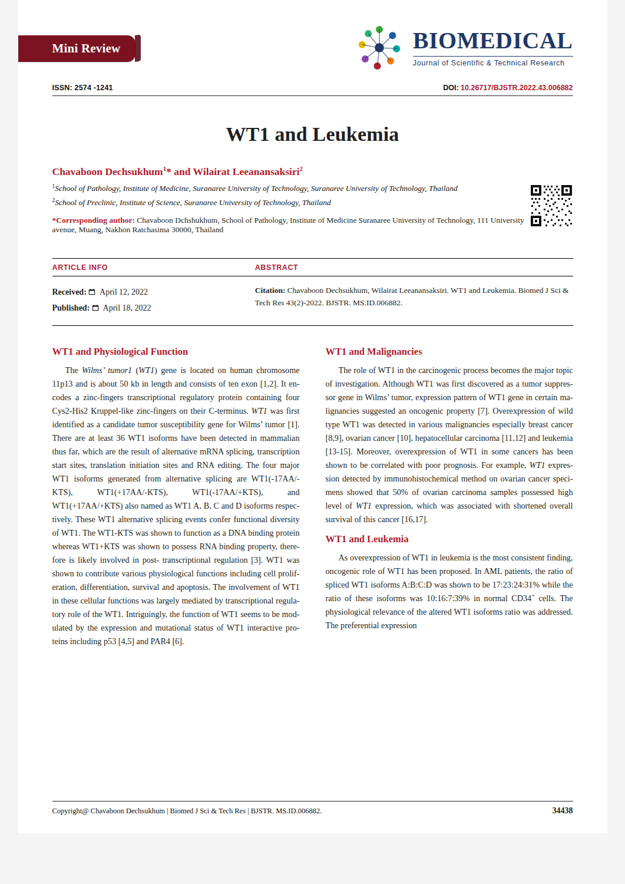Mini Review
BIO MEDICAL
Journal of Scientific & Technical Research
ISSN: 2574 -1241
DOI: 10.26717/BJSTR.2022.43.006882
WT1 and Leukemia
Chavaboon Dechsukhum1* and Wilairat Leeanansaksiri2
1School of Pathology, Institute of Medicine, Suranaree University of Technology, Suranaree University of Technology, Thailand
2School of Preclinic, Institute of Science, Suranaree University of Technology, Thailand
*Corresponding author: Chavaboon Dchshukhum, School of Pathology, Institute of Medicine Suranaree University of Technology, 111 University avenue, Muang, Nakhon Ratchasima 30000, Thailand
ARTICLE INFO
ABSTRACT
Received: April 12, 2022
Published: April 18, 2022
Citation: Chavaboon Dechsukhum, Wilairat Leeanansaksiri. WT1 and Leukemia. Biomed J Sci & Tech Res 43(2)-2022. BJSTR. MS.ID.006882.
WT1 and Physiological Function
The Wilms’ tumor1 (WT1) gene is located on human chromosome 11p13 and is about 50 kb in length and consists of ten exon [1,2]. It encodes a zinc-fingers transcriptional regulatory protein containing four Cys2-His2 Kruppel-like zinc-fingers on their C-terminus. WT1 was first identified as a candidate tumor susceptibility gene for Wilms’ tumor [1]. There are at least 36 WT1 isoforms have been detected in mammalian thus far, which are the result of alternative mRNA splicing, transcription start sites, translation initiation sites and RNA editing. The four major WT1 isoforms generated from alternative splicing are WT1(-17AA/-KTS), WT1(+17AA/-KTS), WT1(-17AA/+KTS), and WT1(+17AA/+KTS) also named as WT1 A, B, C and D isoforms respectively. These WT1 alternative splicing events confer functional diversity of WT1. The WT1-KTS was shown to function as a DNA binding protein whereas WT1+KTS was shown to possess RNA binding property, therefore is likely involved in post- transcriptional regulation [3]. WT1 was shown to contribute various physiological functions including cell proliferation, differentiation, survival and apoptosis. The involvement of WT1 in these cellular functions was largely mediated by transcriptional regulatory role of the WT1. Intriguingly, the function of WT1 seems to be modulated by the expression and mutational status of WT1 interactive proteins including p53 [4,5] and PAR4 [6].
WT1 and Malignancies
The role of WT1 in the carcinogenic process becomes the major topic of investigation. Although WT1 was first discovered as a tumor suppressor gene in Wilms’ tumor, expression pattern of WT1 gene in certain malignancies suggested an oncogenic property [7]. Overexpression of wild type WT1 was detected in various malignancies especially breast cancer [8,9], ovarian cancer [10], hepatocellular carcinoma [11,12] and leukemia [13-15]. Moreover, overexpression of WT1 in some cancers has been shown to be correlated with poor prognosis. For example, WT1 expression detected by immunohistochemical method on ovarian cancer specimens showed that 50% of ovarian carcinoma samples possessed high level of WT1 expression, which was associated with shortened overall survival of this cancer [16,17].
WT1 and Leukemia
As overexpression of WT1 in leukemia is the most consistent finding, oncogenic role of WT1 has been proposed. In AML patients, the ratio of spliced WT1 isoforms A:B:C:D was shown to be 17:23:24:31% while the ratio of these isoforms was 10:16:7:39% in normal CD34+ cells. The physiological relevance of the altered WT1 isoforms ratio was addressed. The preferential expression
Copyright@ Chavaboon Dechsukhum | Biomed J Sci & Tech Res | BJSTR. MS.ID.006882.
34438